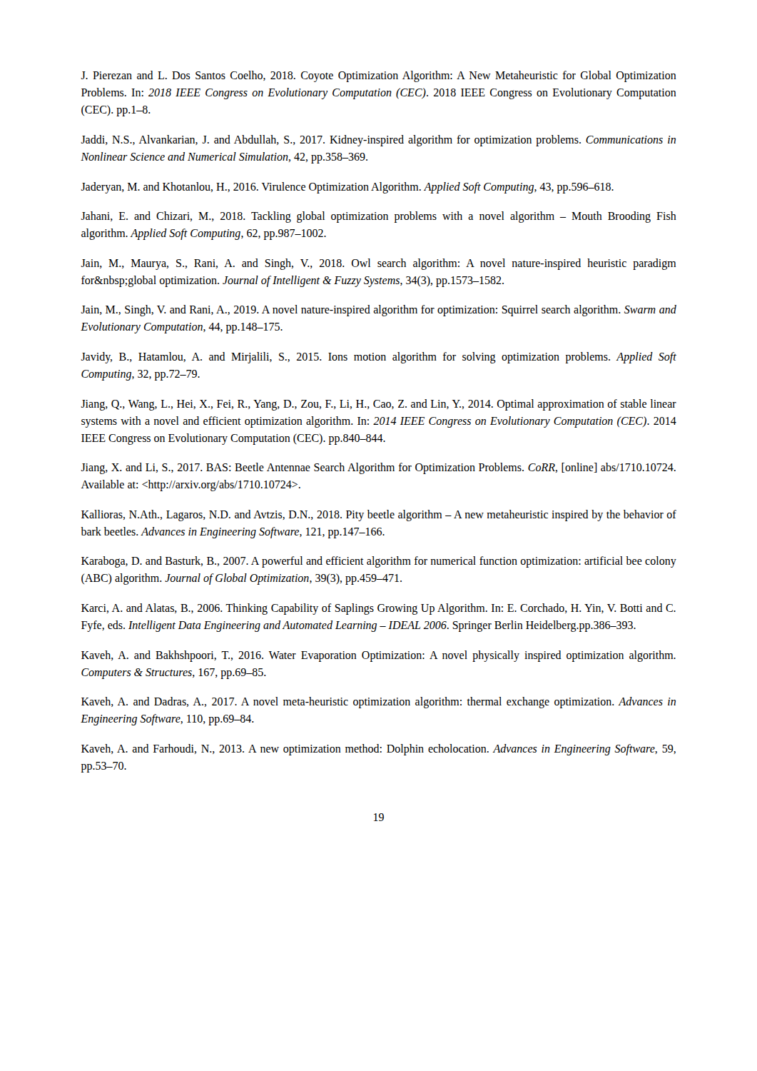J. Pierezan and L. Dos Santos Coelho, 2018. Coyote Optimization Algorithm: A New Metaheuristic for Global Optimization Problems. In: 2018 IEEE Congress on Evolutionary Computation (CEC). 2018 IEEE Congress on Evolutionary Computation (CEC). pp.1–8.
Jaddi, N.S., Alvankarian, J. and Abdullah, S., 2017. Kidney-inspired algorithm for optimization problems. Communications in Nonlinear Science and Numerical Simulation, 42, pp.358–369.
Jaderyan, M. and Khotanlou, H., 2016. Virulence Optimization Algorithm. Applied Soft Computing, 43, pp.596–618.
Jahani, E. and Chizari, M., 2018. Tackling global optimization problems with a novel algorithm – Mouth Brooding Fish algorithm. Applied Soft Computing, 62, pp.987–1002.
Jain, M., Maurya, S., Rani, A. and Singh, V., 2018. Owl search algorithm: A novel nature-inspired heuristic paradigm for&nbsp;global optimization. Journal of Intelligent & Fuzzy Systems, 34(3), pp.1573–1582.
Jain, M., Singh, V. and Rani, A., 2019. A novel nature-inspired algorithm for optimization: Squirrel search algorithm. Swarm and Evolutionary Computation, 44, pp.148–175.
Javidy, B., Hatamlou, A. and Mirjalili, S., 2015. Ions motion algorithm for solving optimization problems. Applied Soft Computing, 32, pp.72–79.
Jiang, Q., Wang, L., Hei, X., Fei, R., Yang, D., Zou, F., Li, H., Cao, Z. and Lin, Y., 2014. Optimal approximation of stable linear systems with a novel and efficient optimization algorithm. In: 2014 IEEE Congress on Evolutionary Computation (CEC). 2014 IEEE Congress on Evolutionary Computation (CEC). pp.840–844.
Jiang, X. and Li, S., 2017. BAS: Beetle Antennae Search Algorithm for Optimization Problems. CoRR, [online] abs/1710.10724. Available at: <http://arxiv.org/abs/1710.10724>.
Kallioras, N.Ath., Lagaros, N.D. and Avtzis, D.N., 2018. Pity beetle algorithm – A new metaheuristic inspired by the behavior of bark beetles. Advances in Engineering Software, 121, pp.147–166.
Karaboga, D. and Basturk, B., 2007. A powerful and efficient algorithm for numerical function optimization: artificial bee colony (ABC) algorithm. Journal of Global Optimization, 39(3), pp.459–471.
Karci, A. and Alatas, B., 2006. Thinking Capability of Saplings Growing Up Algorithm. In: E. Corchado, H. Yin, V. Botti and C. Fyfe, eds. Intelligent Data Engineering and Automated Learning – IDEAL 2006. Springer Berlin Heidelberg.pp.386–393.
Kaveh, A. and Bakhshpoori, T., 2016. Water Evaporation Optimization: A novel physically inspired optimization algorithm. Computers & Structures, 167, pp.69–85.
Kaveh, A. and Dadras, A., 2017. A novel meta-heuristic optimization algorithm: thermal exchange optimization. Advances in Engineering Software, 110, pp.69–84.
Kaveh, A. and Farhoudi, N., 2013. A new optimization method: Dolphin echolocation. Advances in Engineering Software, 59, pp.53–70.
19